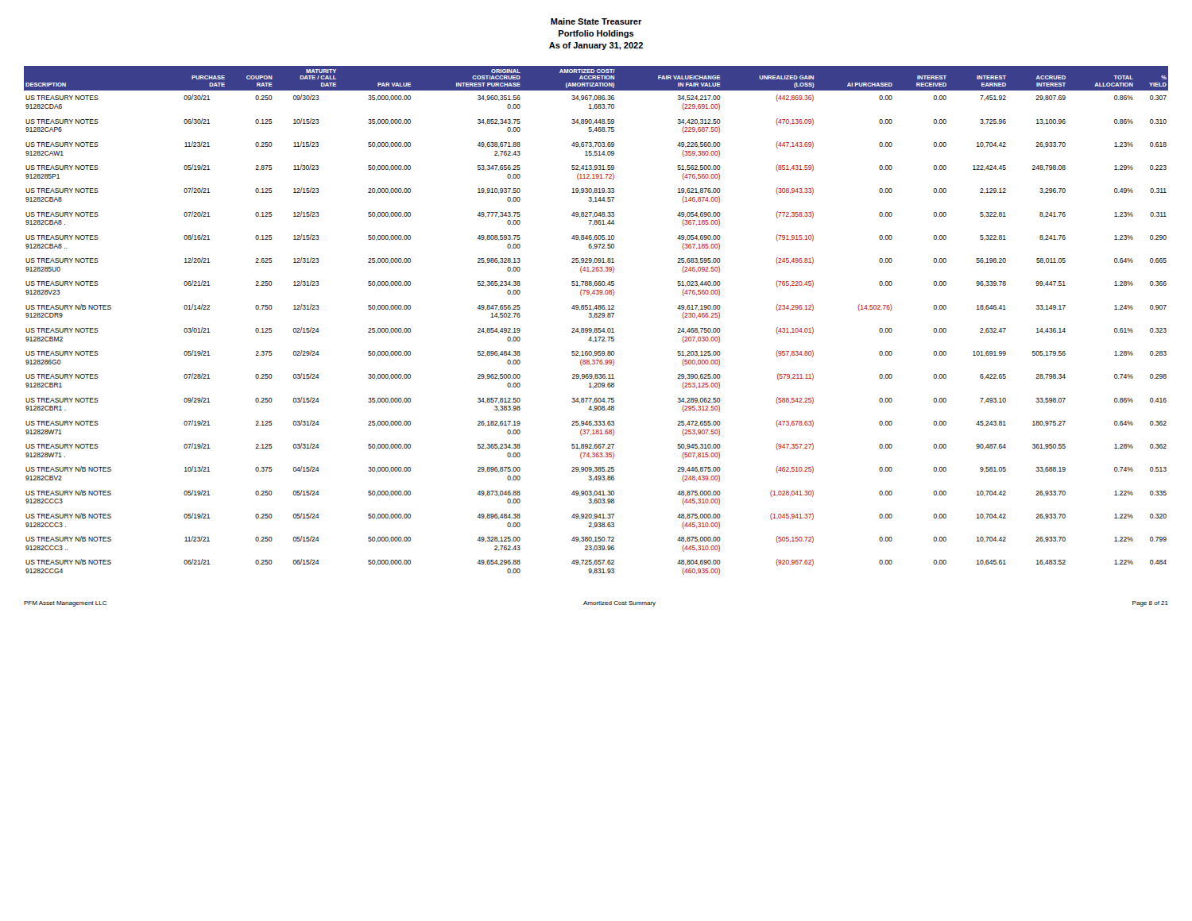Maine State Treasurer
Portfolio Holdings
As of January 31, 2022
| DESCRIPTION | PURCHASE DATE | COUPON RATE | MATURITY DATE / CALL DATE | PAR VALUE | ORIGINAL COST/ACCRUED INTEREST PURCHASE | AMORTIZED COST/ ACCRETION (AMORTIZATION) | FAIR VALUE/CHANGE IN FAIR VALUE | UNREALIZED GAIN (LOSS) | AI PURCHASED | INTEREST RECEIVED | INTEREST EARNED | ACCRUED INTEREST | TOTAL ALLOCATION | % YIELD |
| --- | --- | --- | --- | --- | --- | --- | --- | --- | --- | --- | --- | --- | --- | --- |
| US TREASURY NOTES 91282CDA6 | 09/30/21 | 0.250 | 09/30/23 | 35,000,000.00 | 34,960,351.56 0.00 | 34,967,086.36 1,683.70 | 34,524,217.00 (229,691.00) | (442,869.36) | 0.00 | 0.00 | 7,451.92 | 29,807.69 | 0.86% | 0.307 |
| US TREASURY NOTES 91282CAP6 | 06/30/21 | 0.125 | 10/15/23 | 35,000,000.00 | 34,852,343.75 0.00 | 34,890,448.59 5,468.75 | 34,420,312.50 (229,687.50) | (470,136.09) | 0.00 | 0.00 | 3,725.96 | 13,100.96 | 0.86% | 0.310 |
| US TREASURY NOTES 91282CAW1 | 11/23/21 | 0.250 | 11/15/23 | 50,000,000.00 | 49,638,671.88 2,762.43 | 49,673,703.69 15,514.09 | 49,226,560.00 (359,380.00) | (447,143.69) | 0.00 | 0.00 | 10,704.42 | 26,933.70 | 1.23% | 0.618 |
| US TREASURY NOTES 9128285P1 | 05/19/21 | 2.875 | 11/30/23 | 50,000,000.00 | 53,347,656.25 0.00 | 52,413,931.59 (112,191.72) | 51,562,500.00 (476,560.00) | (851,431.59) | 0.00 | 0.00 | 122,424.45 | 248,798.08 | 1.29% | 0.223 |
| US TREASURY NOTES 91282CBA8 | 07/20/21 | 0.125 | 12/15/23 | 20,000,000.00 | 19,910,937.50 0.00 | 19,930,819.33 3,144.57 | 19,621,876.00 (146,874.00) | (308,943.33) | 0.00 | 0.00 | 2,129.12 | 3,296.70 | 0.49% | 0.311 |
| US TREASURY NOTES 91282CBA8 . | 07/20/21 | 0.125 | 12/15/23 | 50,000,000.00 | 49,777,343.75 0.00 | 49,827,048.33 7,861.44 | 49,054,690.00 (367,185.00) | (772,358.33) | 0.00 | 0.00 | 5,322.81 | 8,241.76 | 1.23% | 0.311 |
| US TREASURY NOTES 91282CBA8 .. | 08/16/21 | 0.125 | 12/15/23 | 50,000,000.00 | 49,808,593.75 0.00 | 49,846,605.10 6,972.50 | 49,054,690.00 (367,185.00) | (791,915.10) | 0.00 | 0.00 | 5,322.81 | 8,241.76 | 1.23% | 0.290 |
| US TREASURY NOTES 9128285U0 | 12/20/21 | 2.625 | 12/31/23 | 25,000,000.00 | 25,986,328.13 0.00 | 25,929,091.81 (41,263.39) | 25,683,595.00 (246,092.50) | (245,496.81) | 0.00 | 0.00 | 56,198.20 | 58,011.05 | 0.64% | 0.665 |
| US TREASURY NOTES 912828V23 | 06/21/21 | 2.250 | 12/31/23 | 50,000,000.00 | 52,365,234.38 0.00 | 51,788,660.45 (79,439.08) | 51,023,440.00 (476,560.00) | (765,220.45) | 0.00 | 0.00 | 96,339.78 | 99,447.51 | 1.28% | 0.366 |
| US TREASURY N/B NOTES 91282CDR9 | 01/14/22 | 0.750 | 12/31/23 | 50,000,000.00 | 49,847,656.25 14,502.76 | 49,851,486.12 3,829.87 | 49,617,190.00 (230,466.25) | (234,296.12) | (14,502.76) | 0.00 | 18,646.41 | 33,149.17 | 1.24% | 0.907 |
| US TREASURY NOTES 91282CBM2 | 03/01/21 | 0.125 | 02/15/24 | 25,000,000.00 | 24,854,492.19 0.00 | 24,899,854.01 4,172.75 | 24,468,750.00 (207,030.00) | (431,104.01) | 0.00 | 0.00 | 2,632.47 | 14,436.14 | 0.61% | 0.323 |
| US TREASURY NOTES 9128286G0 | 05/19/21 | 2.375 | 02/29/24 | 50,000,000.00 | 52,896,484.38 0.00 | 52,160,959.80 (88,376.99) | 51,203,125.00 (500,000.00) | (957,834.80) | 0.00 | 0.00 | 101,691.99 | 505,179.56 | 1.28% | 0.283 |
| US TREASURY NOTES 91282CBR1 | 07/28/21 | 0.250 | 03/15/24 | 30,000,000.00 | 29,962,500.00 0.00 | 29,969,836.11 1,209.68 | 29,390,625.00 (253,125.00) | (579,211.11) | 0.00 | 0.00 | 6,422.65 | 28,798.34 | 0.74% | 0.298 |
| US TREASURY NOTES 91282CBR1 . | 09/29/21 | 0.250 | 03/15/24 | 35,000,000.00 | 34,857,812.50 3,383.98 | 34,877,604.75 4,908.48 | 34,289,062.50 (295,312.50) | (588,542.25) | 0.00 | 0.00 | 7,493.10 | 33,598.07 | 0.86% | 0.416 |
| US TREASURY NOTES 912828W71 | 07/19/21 | 2.125 | 03/31/24 | 25,000,000.00 | 26,182,617.19 0.00 | 25,946,333.63 (37,181.68) | 25,472,655.00 (253,907.50) | (473,678.63) | 0.00 | 0.00 | 45,243.81 | 180,975.27 | 0.64% | 0.362 |
| US TREASURY NOTES 912828W71 . | 07/19/21 | 2.125 | 03/31/24 | 50,000,000.00 | 52,365,234.38 0.00 | 51,892,667.27 (74,363.35) | 50,945,310.00 (507,815.00) | (947,357.27) | 0.00 | 0.00 | 90,487.64 | 361,950.55 | 1.28% | 0.362 |
| US TREASURY N/B NOTES 91282CBV2 | 10/13/21 | 0.375 | 04/15/24 | 30,000,000.00 | 29,896,875.00 0.00 | 29,909,385.25 3,493.86 | 29,446,875.00 (248,439.00) | (462,510.25) | 0.00 | 0.00 | 9,581.05 | 33,688.19 | 0.74% | 0.513 |
| US TREASURY N/B NOTES 91282CCC3 | 05/19/21 | 0.250 | 05/15/24 | 50,000,000.00 | 49,873,046.88 0.00 | 49,903,041.30 3,603.98 | 48,875,000.00 (445,310.00) | (1,028,041.30) | 0.00 | 0.00 | 10,704.42 | 26,933.70 | 1.22% | 0.335 |
| US TREASURY N/B NOTES 91282CCC3 . | 05/19/21 | 0.250 | 05/15/24 | 50,000,000.00 | 49,896,484.38 0.00 | 49,920,941.37 2,938.63 | 48,875,000.00 (445,310.00) | (1,045,941.37) | 0.00 | 0.00 | 10,704.42 | 26,933.70 | 1.22% | 0.320 |
| US TREASURY N/B NOTES 91282CCC3 .. | 11/23/21 | 0.250 | 05/15/24 | 50,000,000.00 | 49,328,125.00 2,762.43 | 49,380,150.72 23,039.96 | 48,875,000.00 (445,310.00) | (505,150.72) | 0.00 | 0.00 | 10,704.42 | 26,933.70 | 1.22% | 0.799 |
| US TREASURY N/B NOTES 91282CCG4 | 06/21/21 | 0.250 | 06/15/24 | 50,000,000.00 | 49,654,296.88 0.00 | 49,725,657.62 9,831.93 | 48,804,690.00 (460,935.00) | (920,967.62) | 0.00 | 0.00 | 10,645.61 | 16,483.52 | 1.22% | 0.484 |
PFM Asset Management LLC Amortized Cost Summary Page 8 of 21